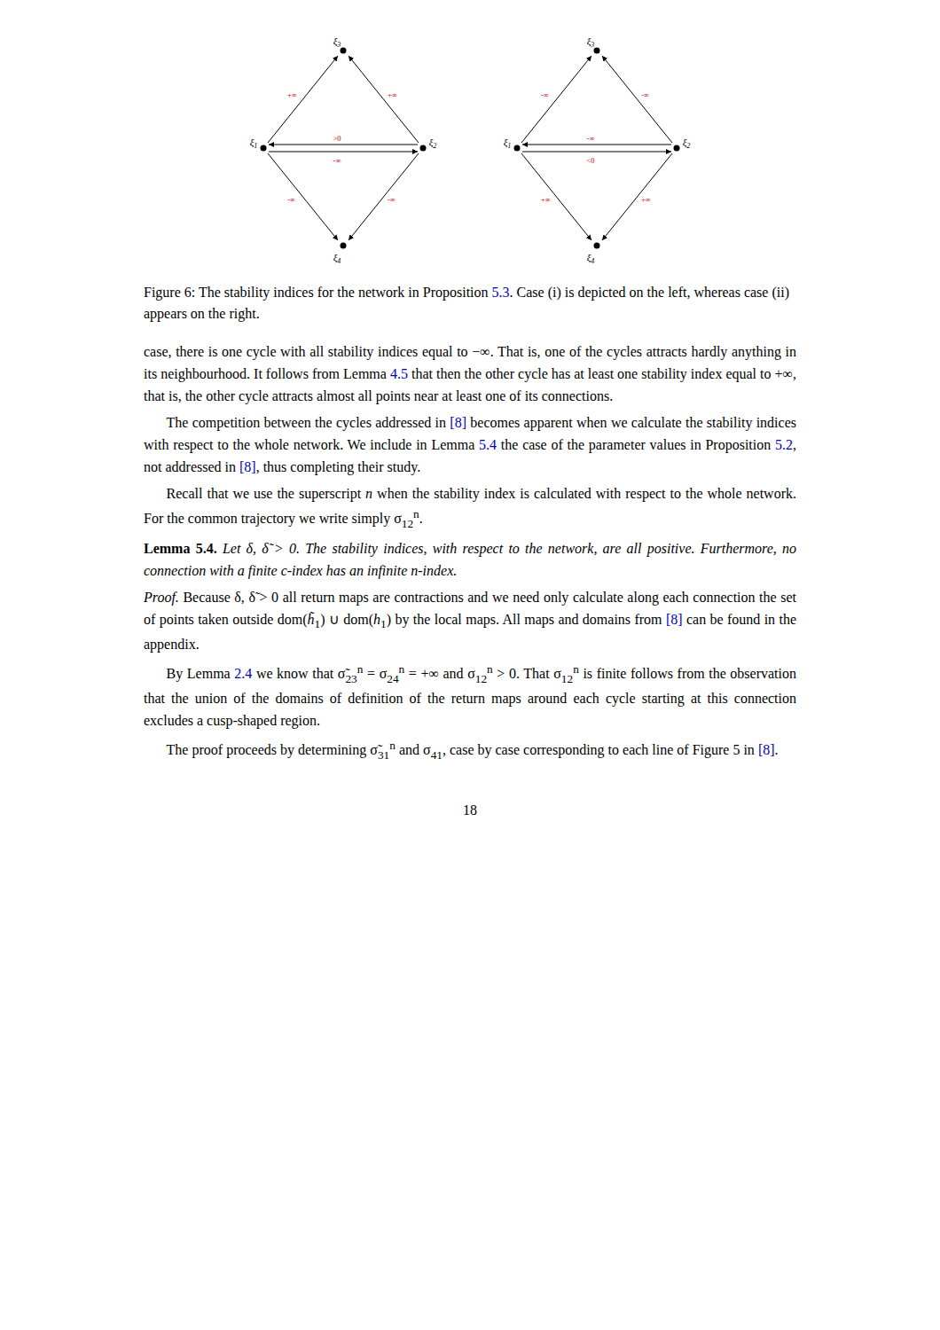ξ3 ξ1 ξ2 ξ4 +∞ +∞ >0 -∞ -∞ -∞ ξ3 ξ1 ξ2 ξ4 -∞ -∞ -∞ <0 +∞ +∞
Figure 6: The stability indices for the network in Proposition 5.3. Case (i) is depicted on the left, whereas case (ii) appears on the right.
case, there is one cycle with all stability indices equal to −∞. That is, one of the cycles attracts hardly anything in its neighbourhood. It follows from Lemma 4.5 that then the other cycle has at least one stability index equal to +∞, that is, the other cycle attracts almost all points near at least one of its connections.
The competition between the cycles addressed in [8] becomes apparent when we calculate the stability indices with respect to the whole network. We include in Lemma 5.4 the case of the parameter values in Proposition 5.2, not addressed in [8], thus completing their study.
Recall that we use the superscript n when the stability index is calculated with respect to the whole network. For the common trajectory we write simply σ12n.
Lemma 5.4. Let δ, δ̃ > 0. The stability indices, with respect to the network, are all positive. Furthermore, no connection with a finite c-index has an infinite n-index.
Proof. Because δ, δ̃ > 0 all return maps are contractions and we need only calculate along each connection the set of points taken outside dom(h̃1) ∪ dom(h1) by the local maps. All maps and domains from [8] can be found in the appendix.
By Lemma 2.4 we know that σ̃23n = σ24n = +∞ and σ12n > 0. That σ12n is finite follows from the observation that the union of the domains of definition of the return maps around each cycle starting at this connection excludes a cusp-shaped region.
The proof proceeds by determining σ̃31n and σ41, case by case corresponding to each line of Figure 5 in [8].
18